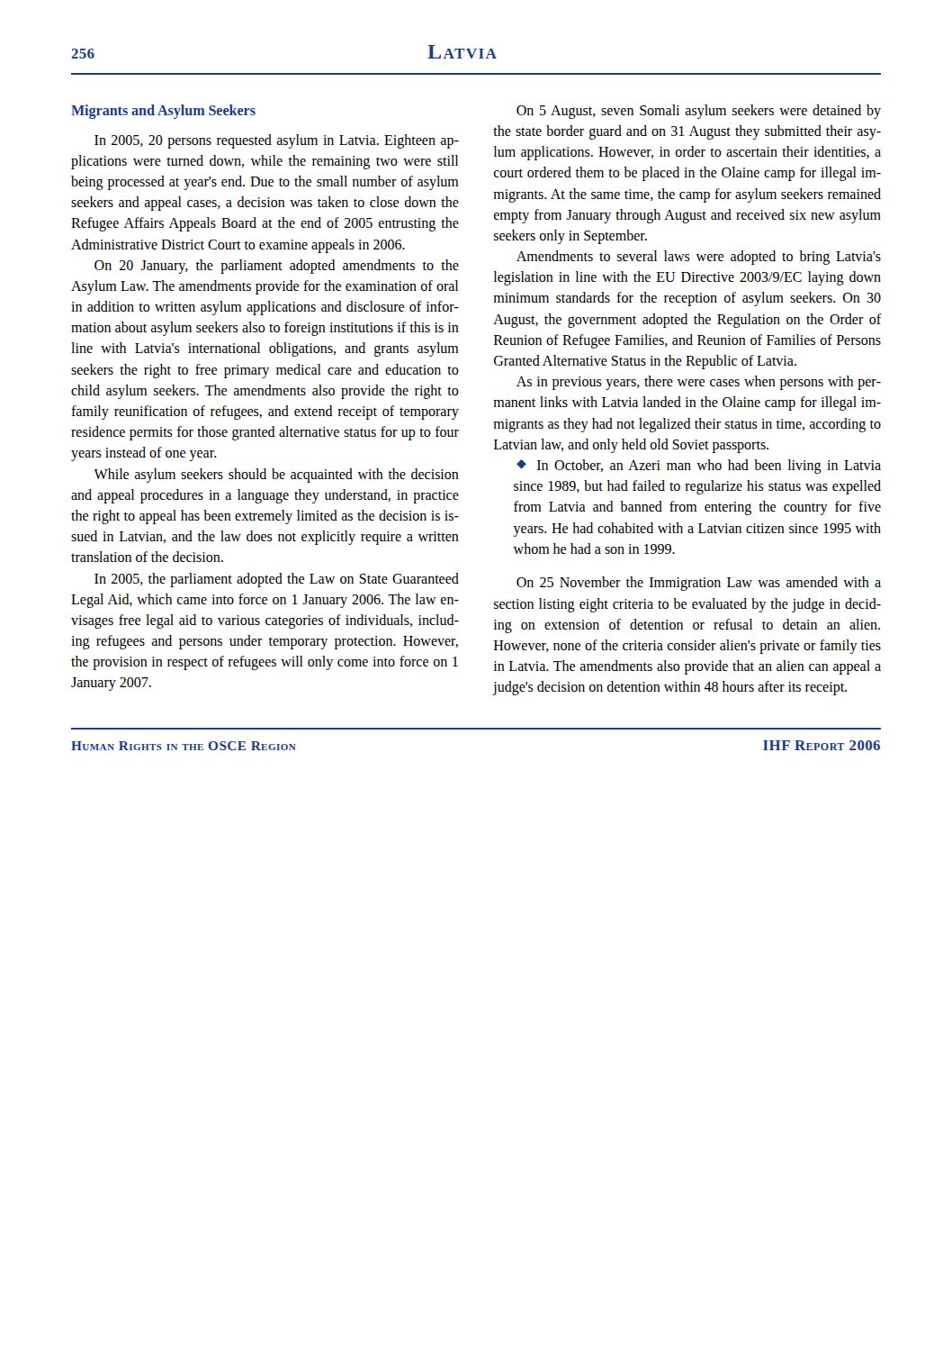256 Latvia
Migrants and Asylum Seekers
In 2005, 20 persons requested asylum in Latvia. Eighteen applications were turned down, while the remaining two were still being processed at year's end. Due to the small number of asylum seekers and appeal cases, a decision was taken to close down the Refugee Affairs Appeals Board at the end of 2005 entrusting the Administrative District Court to examine appeals in 2006.
On 20 January, the parliament adopted amendments to the Asylum Law. The amendments provide for the examination of oral in addition to written asylum applications and disclosure of information about asylum seekers also to foreign institutions if this is in line with Latvia's international obligations, and grants asylum seekers the right to free primary medical care and education to child asylum seekers. The amendments also provide the right to family reunification of refugees, and extend receipt of temporary residence permits for those granted alternative status for up to four years instead of one year.
While asylum seekers should be acquainted with the decision and appeal procedures in a language they understand, in practice the right to appeal has been extremely limited as the decision is issued in Latvian, and the law does not explicitly require a written translation of the decision.
In 2005, the parliament adopted the Law on State Guaranteed Legal Aid, which came into force on 1 January 2006. The law envisages free legal aid to various categories of individuals, including refugees and persons under temporary protection. However, the provision in respect of refugees will only come into force on 1 January 2007.
On 5 August, seven Somali asylum seekers were detained by the state border guard and on 31 August they submitted their asylum applications. However, in order to ascertain their identities, a court ordered them to be placed in the Olaine camp for illegal immigrants. At the same time, the camp for asylum seekers remained empty from January through August and received six new asylum seekers only in September.
Amendments to several laws were adopted to bring Latvia's legislation in line with the EU Directive 2003/9/EC laying down minimum standards for the reception of asylum seekers. On 30 August, the government adopted the Regulation on the Order of Reunion of Refugee Families, and Reunion of Families of Persons Granted Alternative Status in the Republic of Latvia.
As in previous years, there were cases when persons with permanent links with Latvia landed in the Olaine camp for illegal immigrants as they had not legalized their status in time, according to Latvian law, and only held old Soviet passports.
In October, an Azeri man who had been living in Latvia since 1989, but had failed to regularize his status was expelled from Latvia and banned from entering the country for five years. He had cohabited with a Latvian citizen since 1995 with whom he had a son in 1999.
On 25 November the Immigration Law was amended with a section listing eight criteria to be evaluated by the judge in deciding on extension of detention or refusal to detain an alien. However, none of the criteria consider alien's private or family ties in Latvia. The amendments also provide that an alien can appeal a judge's decision on detention within 48 hours after its receipt.
Human Rights in the OSCE Region IHF Report 2006